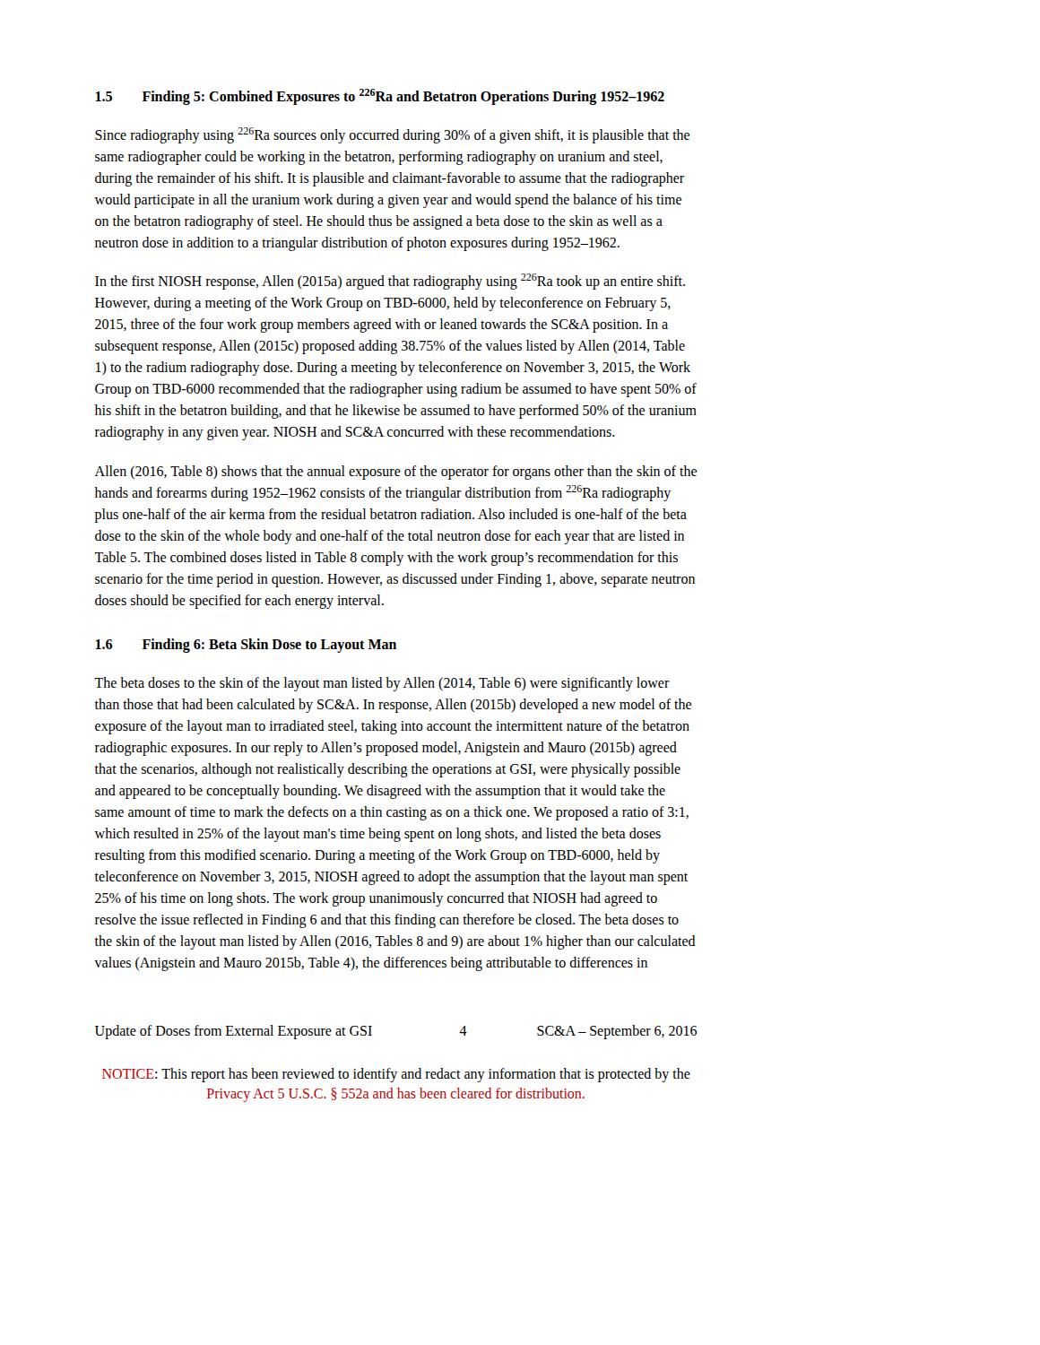1.5 Finding 5: Combined Exposures to 226Ra and Betatron Operations During 1952–1962
Since radiography using 226Ra sources only occurred during 30% of a given shift, it is plausible that the same radiographer could be working in the betatron, performing radiography on uranium and steel, during the remainder of his shift. It is plausible and claimant-favorable to assume that the radiographer would participate in all the uranium work during a given year and would spend the balance of his time on the betatron radiography of steel. He should thus be assigned a beta dose to the skin as well as a neutron dose in addition to a triangular distribution of photon exposures during 1952–1962.
In the first NIOSH response, Allen (2015a) argued that radiography using 226Ra took up an entire shift. However, during a meeting of the Work Group on TBD-6000, held by teleconference on February 5, 2015, three of the four work group members agreed with or leaned towards the SC&A position. In a subsequent response, Allen (2015c) proposed adding 38.75% of the values listed by Allen (2014, Table 1) to the radium radiography dose. During a meeting by teleconference on November 3, 2015, the Work Group on TBD-6000 recommended that the radiographer using radium be assumed to have spent 50% of his shift in the betatron building, and that he likewise be assumed to have performed 50% of the uranium radiography in any given year. NIOSH and SC&A concurred with these recommendations.
Allen (2016, Table 8) shows that the annual exposure of the operator for organs other than the skin of the hands and forearms during 1952–1962 consists of the triangular distribution from 226Ra radiography plus one-half of the air kerma from the residual betatron radiation. Also included is one-half of the beta dose to the skin of the whole body and one-half of the total neutron dose for each year that are listed in Table 5. The combined doses listed in Table 8 comply with the work group’s recommendation for this scenario for the time period in question. However, as discussed under Finding 1, above, separate neutron doses should be specified for each energy interval.
1.6 Finding 6: Beta Skin Dose to Layout Man
The beta doses to the skin of the layout man listed by Allen (2014, Table 6) were significantly lower than those that had been calculated by SC&A. In response, Allen (2015b) developed a new model of the exposure of the layout man to irradiated steel, taking into account the intermittent nature of the betatron radiographic exposures. In our reply to Allen’s proposed model, Anigstein and Mauro (2015b) agreed that the scenarios, although not realistically describing the operations at GSI, were physically possible and appeared to be conceptually bounding. We disagreed with the assumption that it would take the same amount of time to mark the defects on a thin casting as on a thick one. We proposed a ratio of 3:1, which resulted in 25% of the layout man's time being spent on long shots, and listed the beta doses resulting from this modified scenario. During a meeting of the Work Group on TBD-6000, held by teleconference on November 3, 2015, NIOSH agreed to adopt the assumption that the layout man spent 25% of his time on long shots. The work group unanimously concurred that NIOSH had agreed to resolve the issue reflected in Finding 6 and that this finding can therefore be closed. The beta doses to the skin of the layout man listed by Allen (2016, Tables 8 and 9) are about 1% higher than our calculated values (Anigstein and Mauro 2015b, Table 4), the differences being attributable to differences in
Update of Doses from External Exposure at GSI 4 SC&A – September 6, 2016
NOTICE: This report has been reviewed to identify and redact any information that is protected by the
Privacy Act 5 U.S.C. § 552a and has been cleared for distribution.